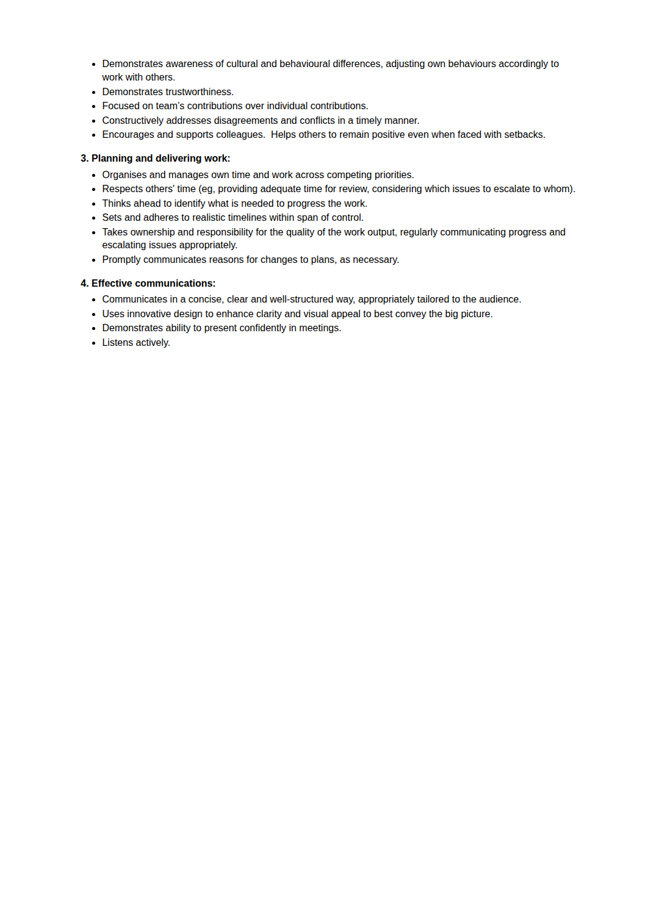Demonstrates awareness of cultural and behavioural differences, adjusting own behaviours accordingly to work with others.
Demonstrates trustworthiness.
Focused on team’s contributions over individual contributions.
Constructively addresses disagreements and conflicts in a timely manner.
Encourages and supports colleagues. Helps others to remain positive even when faced with setbacks.
3. Planning and delivering work:
Organises and manages own time and work across competing priorities.
Respects others' time (eg, providing adequate time for review, considering which issues to escalate to whom).
Thinks ahead to identify what is needed to progress the work.
Sets and adheres to realistic timelines within span of control.
Takes ownership and responsibility for the quality of the work output, regularly communicating progress and escalating issues appropriately.
Promptly communicates reasons for changes to plans, as necessary.
4. Effective communications:
Communicates in a concise, clear and well-structured way, appropriately tailored to the audience.
Uses innovative design to enhance clarity and visual appeal to best convey the big picture.
Demonstrates ability to present confidently in meetings.
Listens actively.